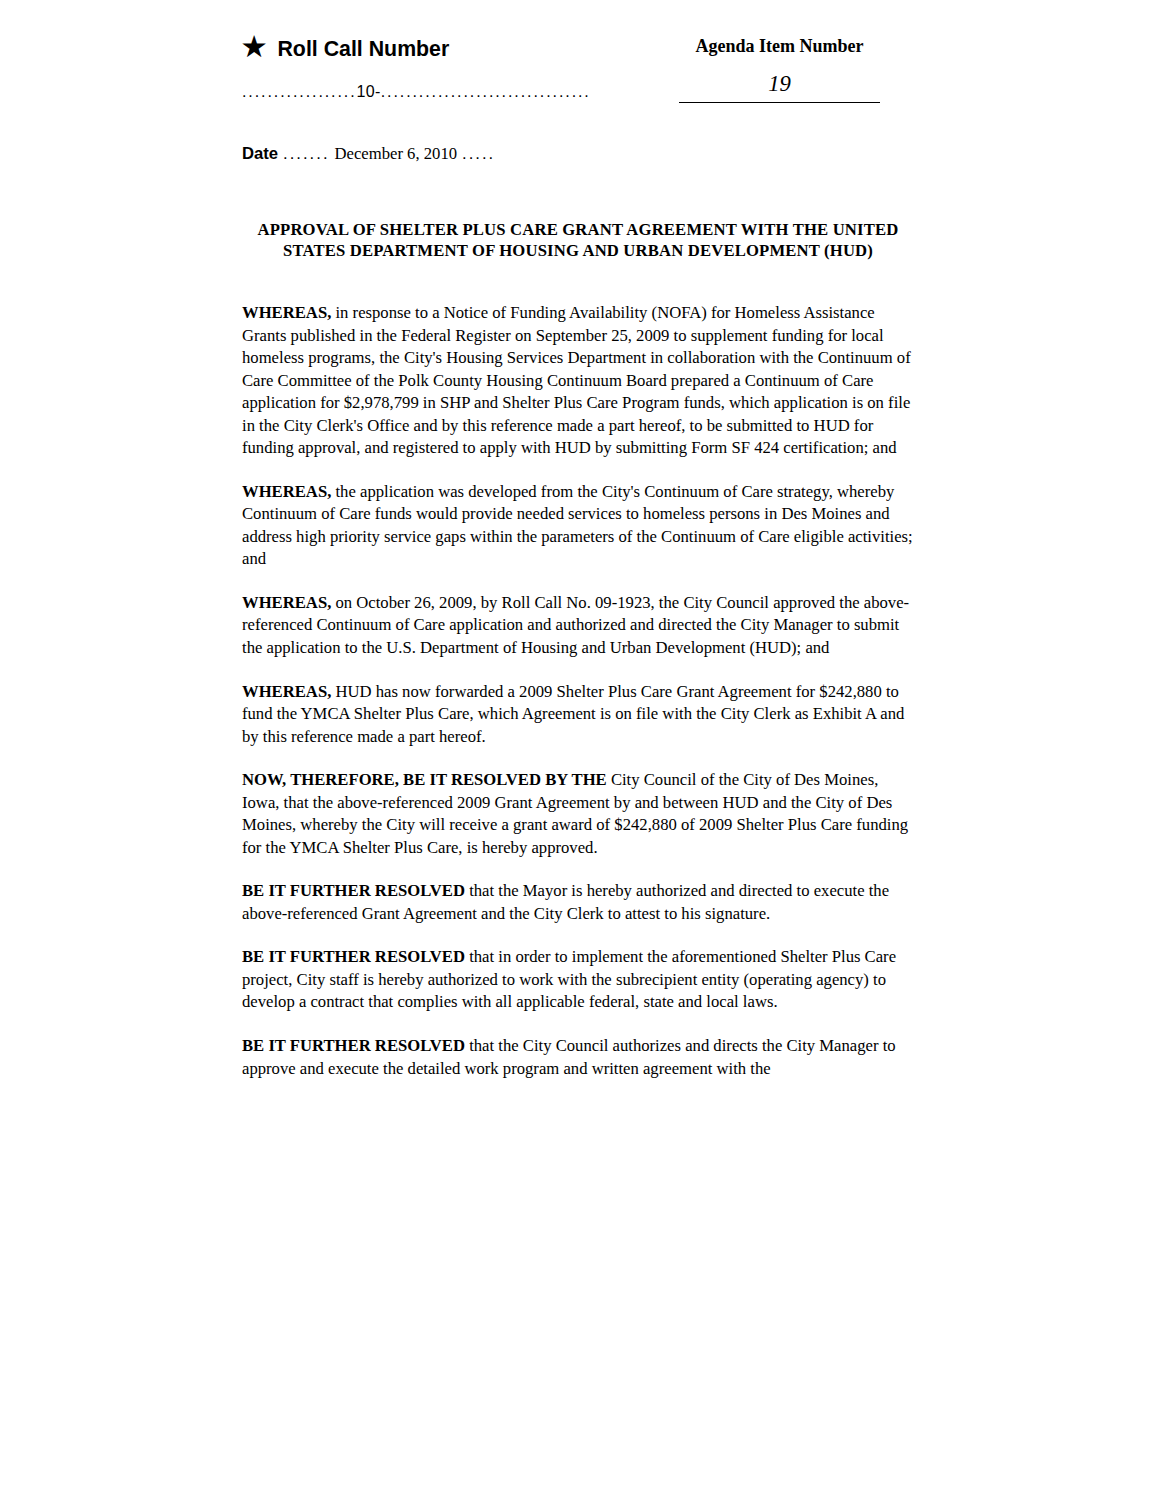★Roll Call Number
.................. 10-.................................
Agenda Item Number
19
Date ....... December 6, 2010 .....
Approval of Shelter Plus Care Grant Agreement with the United
States Department of Housing and Urban Development (HUD)
WHEREAS, in response to a Notice of Funding Availability (NOFA) for Homeless Assistance Grants published in the Federal Register on September 25, 2009 to supplement funding for local homeless programs, the City's Housing Services Department in collaboration with the Continuum of Care Committee of the Polk County Housing Continuum Board prepared a Continuum of Care application for $2,978,799 in SHP and Shelter Plus Care Program funds, which application is on file in the City Clerk's Office and by this reference made a part hereof, to be submitted to HUD for funding approval, and registered to apply with HUD by submitting Form SF 424 certification; and
WHEREAS, the application was developed from the City's Continuum of Care strategy, whereby Continuum of Care funds would provide needed services to homeless persons in Des Moines and address high priority service gaps within the parameters of the Continuum of Care eligible activities; and
WHEREAS, on October 26, 2009, by Roll Call No. 09-1923, the City Council approved the above-referenced Continuum of Care application and authorized and directed the City Manager to submit the application to the U.S. Department of Housing and Urban Development (HUD); and
WHEREAS, HUD has now forwarded a 2009 Shelter Plus Care Grant Agreement for $242,880 to fund the YMCA Shelter Plus Care, which Agreement is on file with the City Clerk as Exhibit A and by this reference made a part hereof.
NOW, THEREFORE, BE IT RESOLVED BY THE City Council of the City of Des Moines, Iowa, that the above-referenced 2009 Grant Agreement by and between HUD and the City of Des Moines, whereby the City will receive a grant award of $242,880 of 2009 Shelter Plus Care funding for the YMCA Shelter Plus Care, is hereby approved.
BE IT FURTHER RESOLVED that the Mayor is hereby authorized and directed to execute the above-referenced Grant Agreement and the City Clerk to attest to his signature.
BE IT FURTHER RESOLVED that in order to implement the aforementioned Shelter Plus Care project, City staff is hereby authorized to work with the subrecipient entity (operating agency) to develop a contract that complies with all applicable federal, state and local laws.
BE IT FURTHER RESOLVED that the City Council authorizes and directs the City Manager to approve and execute the detailed work program and written agreement with the